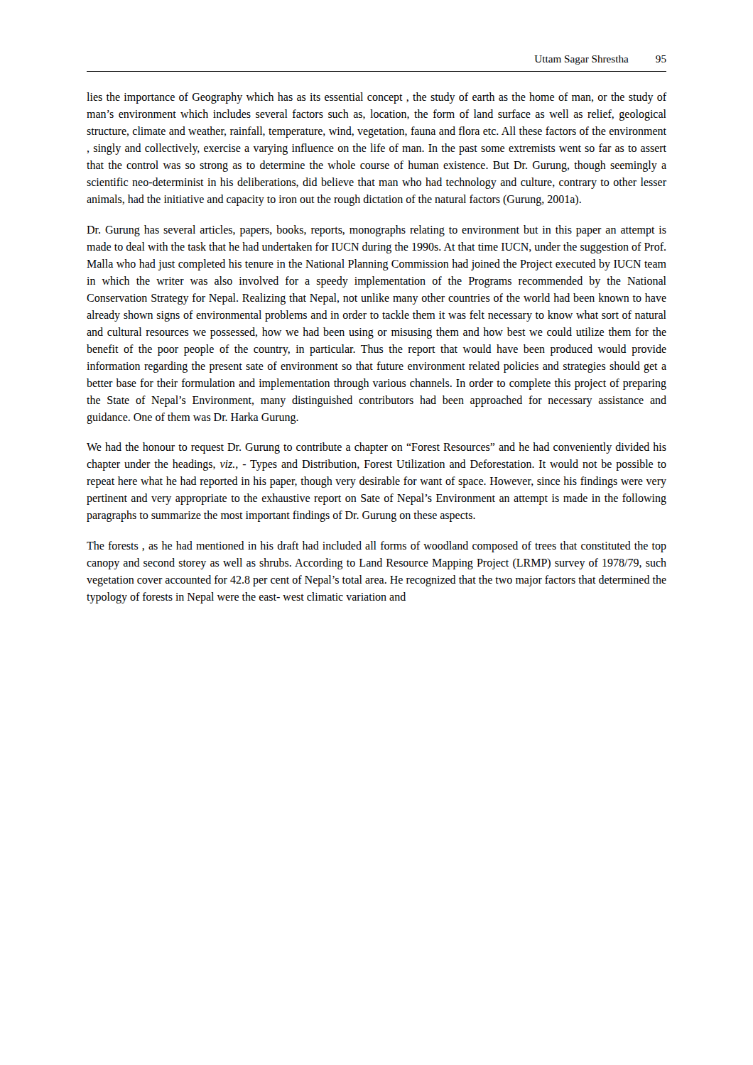Uttam Sagar Shrestha 95
lies the importance of Geography which has as its essential concept , the study of earth as the home of man, or the study of man’s environment which includes several factors such as, location, the form of land surface as well as relief, geological structure, climate and weather, rainfall, temperature, wind, vegetation, fauna and flora etc. All these factors of the environment , singly and collectively, exercise a varying influence on the life of man. In the past some extremists went so far as to assert that the control was so strong as to determine the whole course of human existence. But Dr. Gurung, though seemingly a scientific neo-determinist in his deliberations, did believe that man who had technology and culture, contrary to other lesser animals, had the initiative and capacity to iron out the rough dictation of the natural factors (Gurung, 2001a).
Dr. Gurung has several articles, papers, books, reports, monographs relating to environment but in this paper an attempt is made to deal with the task that he had undertaken for IUCN during the 1990s. At that time IUCN, under the suggestion of Prof. Malla who had just completed his tenure in the National Planning Commission had joined the Project executed by IUCN team in which the writer was also involved for a speedy implementation of the Programs recommended by the National Conservation Strategy for Nepal. Realizing that Nepal, not unlike many other countries of the world had been known to have already shown signs of environmental problems and in order to tackle them it was felt necessary to know what sort of natural and cultural resources we possessed, how we had been using or misusing them and how best we could utilize them for the benefit of the poor people of the country, in particular. Thus the report that would have been produced would provide information regarding the present sate of environment so that future environment related policies and strategies should get a better base for their formulation and implementation through various channels. In order to complete this project of preparing the State of Nepal’s Environment, many distinguished contributors had been approached for necessary assistance and guidance. One of them was Dr. Harka Gurung.
We had the honour to request Dr. Gurung to contribute a chapter on “Forest Resources” and he had conveniently divided his chapter under the headings, viz., - Types and Distribution, Forest Utilization and Deforestation. It would not be possible to repeat here what he had reported in his paper, though very desirable for want of space. However, since his findings were very pertinent and very appropriate to the exhaustive report on Sate of Nepal’s Environment an attempt is made in the following paragraphs to summarize the most important findings of Dr. Gurung on these aspects.
The forests , as he had mentioned in his draft had included all forms of woodland composed of trees that constituted the top canopy and second storey as well as shrubs. According to Land Resource Mapping Project (LRMP) survey of 1978/79, such vegetation cover accounted for 42.8 per cent of Nepal’s total area. He recognized that the two major factors that determined the typology of forests in Nepal were the east- west climatic variation and